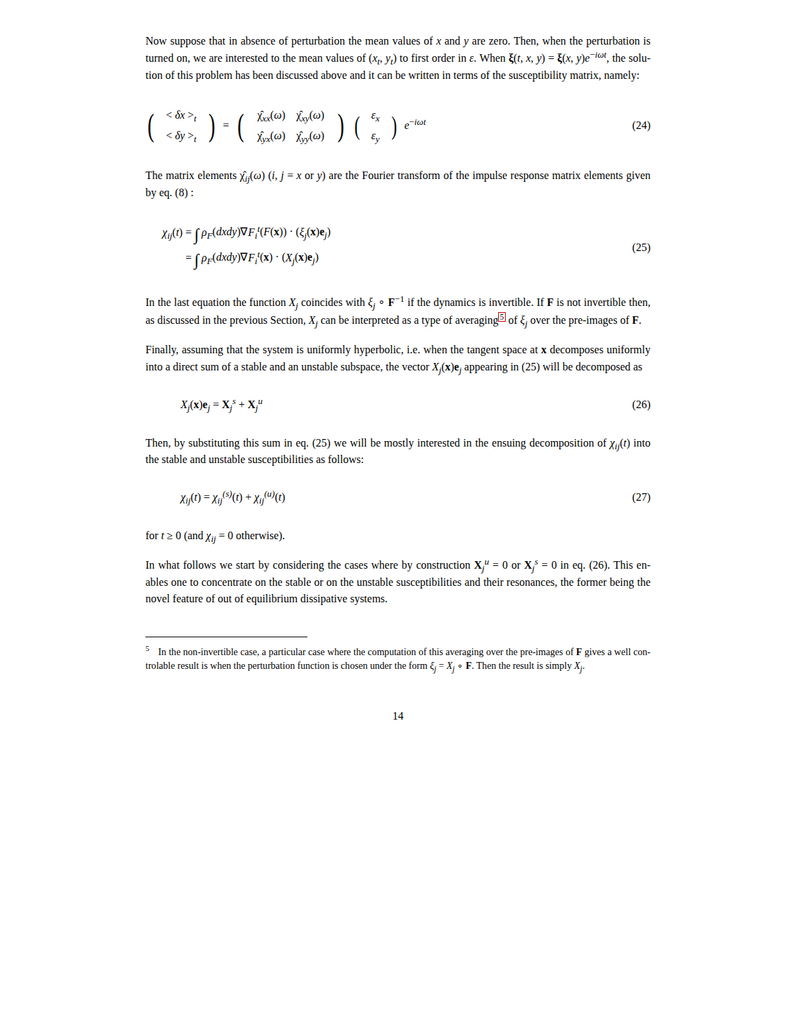Now suppose that in absence of perturbation the mean values of x and y are zero. Then, when the perturbation is turned on, we are interested to the mean values of (xt, yt) to first order in ε. When ξ(t, x, y) = ξ(x, y)e−iωt, the solution of this problem has been discussed above and it can be written in terms of the susceptibility matrix, namely:
(
< δx >t
< δy >t
) = (
| χ̂ xx ( ω ) | χ̂ xy ( ω ) |
| χ̂ yx ( ω ) | χ̂ yy ( ω ) |
) (
εx
εy
) e−iωt
(24)
The matrix elements χ̂ij(ω) (i, j = x or y) are the Fourier transform of the impulse response matrix elements given by eq. (8) :
χij(t) = ∫ ρF(dxdy)∇Fit(F(x)) · (ξj(x)ej) = ∫ ρF(dxdy)∇Fit(x) · (Xj(x)ej)
(25)
In the last equation the function Xj coincides with ξj ∘ F−1 if the dynamics is invertible. If F is not invertible then, as discussed in the previous Section, Xj can be interpreted as a type of averaging5 of ξj over the pre-images of F.
Finally, assuming that the system is uniformly hyperbolic, i.e. when the tangent space at x decomposes uniformly into a direct sum of a stable and an unstable subspace, the vector Xj(x)ej appearing in (25) will be decomposed as
Xj(x)ej = Xjs + Xju
(26)
Then, by substituting this sum in eq. (25) we will be mostly interested in the ensuing decomposition of χij(t) into the stable and unstable susceptibilities as follows:
χij(t) = χij(s)(t) + χij(u)(t)
(27)
for t ≥ 0 (and χij = 0 otherwise).
In what follows we start by considering the cases where by construction Xju = 0 or Xjs = 0 in eq. (26). This enables one to concentrate on the stable or on the unstable susceptibilities and their resonances, the former being the novel feature of out of equilibrium dissipative systems.
5 In the non-invertible case, a particular case where the computation of this averaging over the pre-images of F gives a well controlable result is when the perturbation function is chosen under the form ξj = Xj ∘ F. Then the result is simply Xj.
14